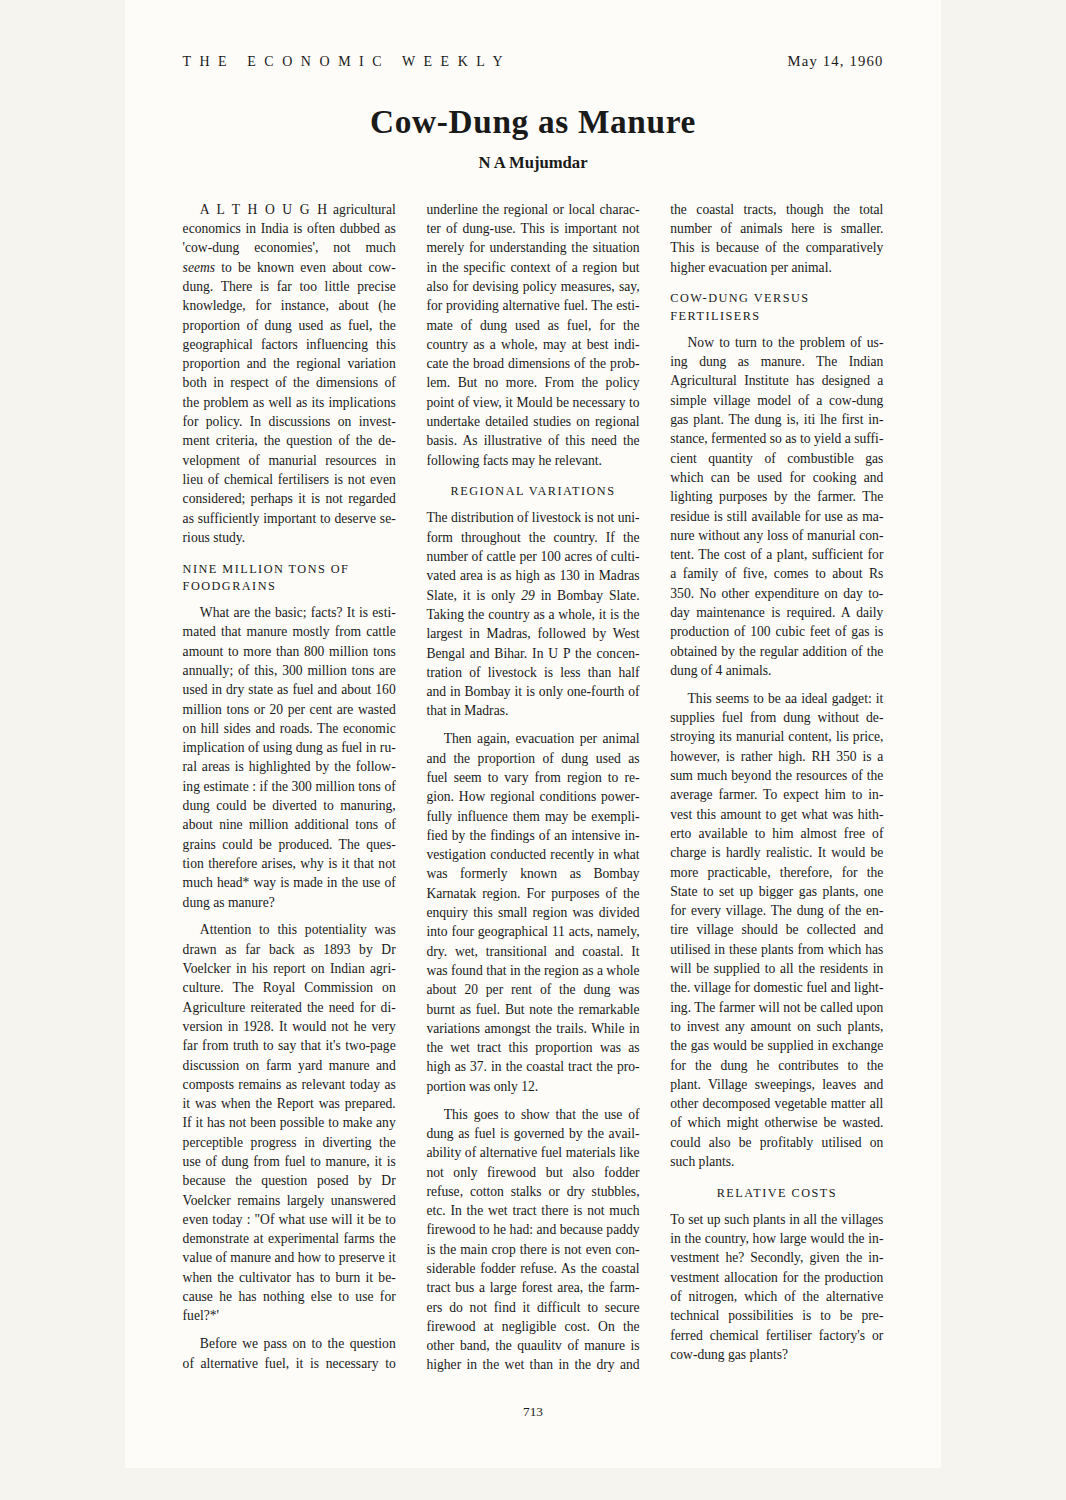T H E E C O N O M I C W E E K L Y
May 14, 1960
Cow-Dung as Manure
N A Mujumdar
A L T H O U G H agricultural economics in India is often dubbed as 'cow-dung economies', not much seems to be known even about cow-dung. There is far too little precise knowledge, for instance, about (he proportion of dung used as fuel, the geographical factors influencing this proportion and the regional variation both in respect of the dimensions of the problem as well as its implications for policy. In discussions on investment criteria, the question of the development of manurial resources in lieu of chemical fertilisers is not even considered; perhaps it is not regarded as sufficiently important to deserve serious study.
Nine Million Tons of Foodgrains
What are the basic; facts? It is estimated that manure mostly from cattle amount to more than 800 million tons annually; of this, 300 million tons are used in dry state as fuel and about 160 million tons or 20 per cent are wasted on hill sides and roads. The economic implication of using dung as fuel in rural areas is highlighted by the following estimate : if the 300 million tons of dung could be diverted to manuring, about nine million additional tons of grains could be produced. The question therefore arises, why is it that not much head* way is made in the use of dung as manure?
Attention to this potentiality was drawn as far back as 1893 by Dr Voelcker in his report on Indian agriculture. The Royal Commission on Agriculture reiterated the need for diversion in 1928. It would not he very far from truth to say that it's two-page discussion on farm yard manure and composts remains as relevant today as it was when the Report was prepared. If it has not been possible to make any perceptible progress in diverting the use of dung from fuel to manure, it is because the question posed by Dr Voelcker remains largely unanswered even today : "Of what use will it be to demonstrate at experimental farms the value of manure and how to preserve it when the cultivator has to burn it because he has nothing else to use for fuel?*'
Before we pass on to the question of alternative fuel, it is necessary to underline the regional or local character of dung-use. This is important not merely for understanding the situation in the specific context of a region but also for devising policy measures, say, for providing alternative fuel. The estimate of dung used as fuel, for the country as a whole, may at best indicate the broad dimensions of the problem. But no more. From the policy point of view, it Mould be necessary to undertake detailed studies on regional basis. As illustrative of this need the following facts may he relevant.
Regional Variations
The distribution of livestock is not uniform throughout the country. If the number of cattle per 100 acres of cultivated area is as high as 130 in Madras Slate, it is only 29 in Bombay Slate. Taking the country as a whole, it is the largest in Madras, followed by West Bengal and Bihar. In U P the concentration of livestock is less than half and in Bombay it is only one-fourth of that in Madras.
Then again, evacuation per animal and the proportion of dung used as fuel seem to vary from region to region. How regional conditions powerfully influence them may be exemplified by the findings of an intensive investigation conducted recently in what was formerly known as Bombay Karnatak region. For purposes of the enquiry this small region was divided into four geographical 11 acts, namely, dry. wet, transitional and coastal. It was found that in the region as a whole about 20 per rent of the dung was burnt as fuel. But note the remarkable variations amongst the trails. While in the wet tract this proportion was as high as 37. in the coastal tract the proportion was only 12.
This goes to show that the use of dung as fuel is governed by the availability of alternative fuel materials like not only firewood but also fodder refuse, cotton stalks or dry stubbles, etc. In the wet tract there is not much firewood to he had: and because paddy is the main crop there is not even considerable fodder refuse. As the coastal tract bus a large forest area, the farmers do not find it difficult to secure firewood at negligible cost. On the other band, the quaulitv of manure is higher in the wet than in the dry and the coastal tracts, though the total number of animals here is smaller. This is because of the comparatively higher evacuation per animal.
Cow-Dung versus Fertilisers
Now to turn to the problem of using dung as manure. The Indian Agricultural Institute has designed a simple village model of a cow-dung gas plant. The dung is, iti lhe first instance, fermented so as to yield a sufficient quantity of combustible gas which can be used for cooking and lighting purposes by the farmer. The residue is still available for use as manure without any loss of manurial content. The cost of a plant, sufficient for a family of five, comes to about Rs 350. No other expenditure on day to-day maintenance is required. A daily production of 100 cubic feet of gas is obtained by the regular addition of the dung of 4 animals.
This seems to be aa ideal gadget: it supplies fuel from dung without destroying its manurial content, lis price, however, is rather high. RH 350 is a sum much beyond the resources of the average farmer. To expect him to invest this amount to get what was hitherto available to him almost free of charge is hardly realistic. It would be more practicable, therefore, for the State to set up bigger gas plants, one for every village. The dung of the entire village should be collected and utilised in these plants from which has will be supplied to all the residents in the. village for domestic fuel and lighting. The farmer will not be called upon to invest any amount on such plants, the gas would be supplied in exchange for the dung he contributes to the plant. Village sweepings, leaves and other decomposed vegetable matter all of which might otherwise be wasted. could also be profitably utilised on such plants.
Relative Costs
To set up such plants in all the villages in the country, how large would the investment he? Secondly, given the investment allocation for the production of nitrogen, which of the alternative technical possibilities is to be preferred chemical fertiliser factory's or cow-dung gas plants?
713